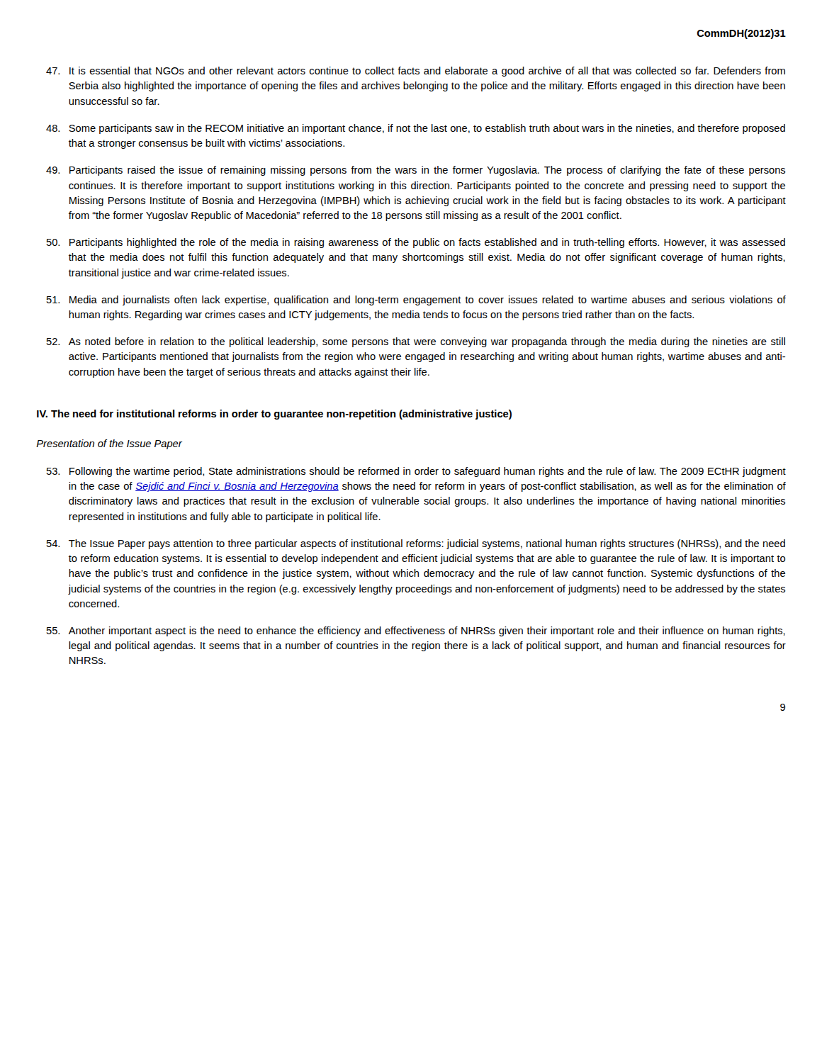CommDH(2012)31
It is essential that NGOs and other relevant actors continue to collect facts and elaborate a good archive of all that was collected so far. Defenders from Serbia also highlighted the importance of opening the files and archives belonging to the police and the military. Efforts engaged in this direction have been unsuccessful so far.
Some participants saw in the RECOM initiative an important chance, if not the last one, to establish truth about wars in the nineties, and therefore proposed that a stronger consensus be built with victims’ associations.
Participants raised the issue of remaining missing persons from the wars in the former Yugoslavia. The process of clarifying the fate of these persons continues. It is therefore important to support institutions working in this direction. Participants pointed to the concrete and pressing need to support the Missing Persons Institute of Bosnia and Herzegovina (IMPBH) which is achieving crucial work in the field but is facing obstacles to its work. A participant from “the former Yugoslav Republic of Macedonia” referred to the 18 persons still missing as a result of the 2001 conflict.
Participants highlighted the role of the media in raising awareness of the public on facts established and in truth-telling efforts. However, it was assessed that the media does not fulfil this function adequately and that many shortcomings still exist. Media do not offer significant coverage of human rights, transitional justice and war crime-related issues.
Media and journalists often lack expertise, qualification and long-term engagement to cover issues related to wartime abuses and serious violations of human rights. Regarding war crimes cases and ICTY judgements, the media tends to focus on the persons tried rather than on the facts.
As noted before in relation to the political leadership, some persons that were conveying war propaganda through the media during the nineties are still active. Participants mentioned that journalists from the region who were engaged in researching and writing about human rights, wartime abuses and anti-corruption have been the target of serious threats and attacks against their life.
IV. The need for institutional reforms in order to guarantee non-repetition (administrative justice)
Presentation of the Issue Paper
Following the wartime period, State administrations should be reformed in order to safeguard human rights and the rule of law. The 2009 ECtHR judgment in the case of Sejdić and Finci v. Bosnia and Herzegovina shows the need for reform in years of post-conflict stabilisation, as well as for the elimination of discriminatory laws and practices that result in the exclusion of vulnerable social groups. It also underlines the importance of having national minorities represented in institutions and fully able to participate in political life.
The Issue Paper pays attention to three particular aspects of institutional reforms: judicial systems, national human rights structures (NHRSs), and the need to reform education systems. It is essential to develop independent and efficient judicial systems that are able to guarantee the rule of law. It is important to have the public’s trust and confidence in the justice system, without which democracy and the rule of law cannot function. Systemic dysfunctions of the judicial systems of the countries in the region (e.g. excessively lengthy proceedings and non-enforcement of judgments) need to be addressed by the states concerned.
Another important aspect is the need to enhance the efficiency and effectiveness of NHRSs given their important role and their influence on human rights, legal and political agendas. It seems that in a number of countries in the region there is a lack of political support, and human and financial resources for NHRSs.
9